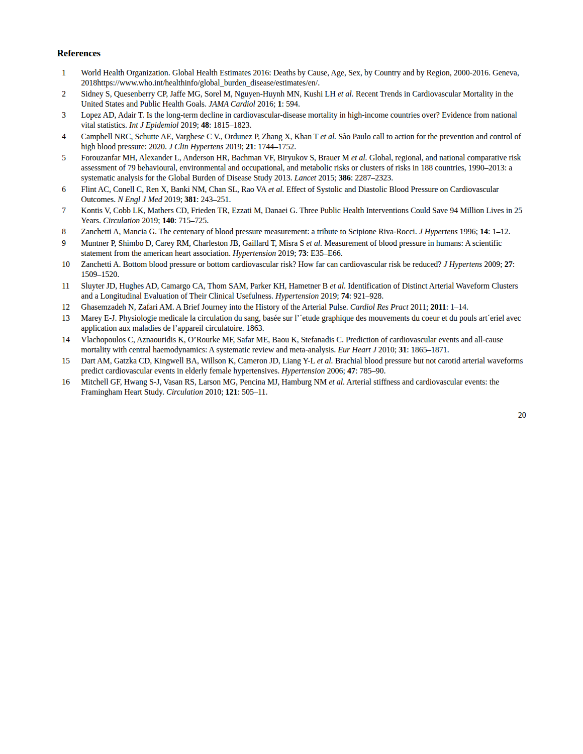References
1 World Health Organization. Global Health Estimates 2016: Deaths by Cause, Age, Sex, by Country and by Region, 2000-2016. Geneva, 2018https://www.who.int/healthinfo/global_burden_disease/estimates/en/.
2 Sidney S, Quesenberry CP, Jaffe MG, Sorel M, Nguyen-Huynh MN, Kushi LH et al. Recent Trends in Cardiovascular Mortality in the United States and Public Health Goals. JAMA Cardiol 2016; 1: 594.
3 Lopez AD, Adair T. Is the long-term decline in cardiovascular-disease mortality in high-income countries over? Evidence from national vital statistics. Int J Epidemiol 2019; 48: 1815–1823.
4 Campbell NRC, Schutte AE, Varghese C V., Ordunez P, Zhang X, Khan T et al. São Paulo call to action for the prevention and control of high blood pressure: 2020. J Clin Hypertens 2019; 21: 1744–1752.
5 Forouzanfar MH, Alexander L, Anderson HR, Bachman VF, Biryukov S, Brauer M et al. Global, regional, and national comparative risk assessment of 79 behavioural, environmental and occupational, and metabolic risks or clusters of risks in 188 countries, 1990–2013: a systematic analysis for the Global Burden of Disease Study 2013. Lancet 2015; 386: 2287–2323.
6 Flint AC, Conell C, Ren X, Banki NM, Chan SL, Rao VA et al. Effect of Systolic and Diastolic Blood Pressure on Cardiovascular Outcomes. N Engl J Med 2019; 381: 243–251.
7 Kontis V, Cobb LK, Mathers CD, Frieden TR, Ezzati M, Danaei G. Three Public Health Interventions Could Save 94 Million Lives in 25 Years. Circulation 2019; 140: 715–725.
8 Zanchetti A, Mancia G. The centenary of blood pressure measurement: a tribute to Scipione Riva-Rocci. J Hypertens 1996; 14: 1–12.
9 Muntner P, Shimbo D, Carey RM, Charleston JB, Gaillard T, Misra S et al. Measurement of blood pressure in humans: A scientific statement from the american heart association. Hypertension 2019; 73: E35–E66.
10 Zanchetti A. Bottom blood pressure or bottom cardiovascular risk? How far can cardiovascular risk be reduced? J Hypertens 2009; 27: 1509–1520.
11 Sluyter JD, Hughes AD, Camargo CA, Thom SAM, Parker KH, Hametner B et al. Identification of Distinct Arterial Waveform Clusters and a Longitudinal Evaluation of Their Clinical Usefulness. Hypertension 2019; 74: 921–928.
12 Ghasemzadeh N, Zafari AM. A Brief Journey into the History of the Arterial Pulse. Cardiol Res Pract 2011; 2011: 1–14.
13 Marey E-J. Physiologie medicale la circulation du sang, basée sur l’´etude graphique des mouvements du coeur et du pouls art´eriel avec application aux maladies de l’appareil circulatoire. 1863.
14 Vlachopoulos C, Aznaouridis K, O’Rourke MF, Safar ME, Baou K, Stefanadis C. Prediction of cardiovascular events and all-cause mortality with central haemodynamics: A systematic review and meta-analysis. Eur Heart J 2010; 31: 1865–1871.
15 Dart AM, Gatzka CD, Kingwell BA, Willson K, Cameron JD, Liang Y-L et al. Brachial blood pressure but not carotid arterial waveforms predict cardiovascular events in elderly female hypertensives. Hypertension 2006; 47: 785–90.
16 Mitchell GF, Hwang S-J, Vasan RS, Larson MG, Pencina MJ, Hamburg NM et al. Arterial stiffness and cardiovascular events: the Framingham Heart Study. Circulation 2010; 121: 505–11.
20